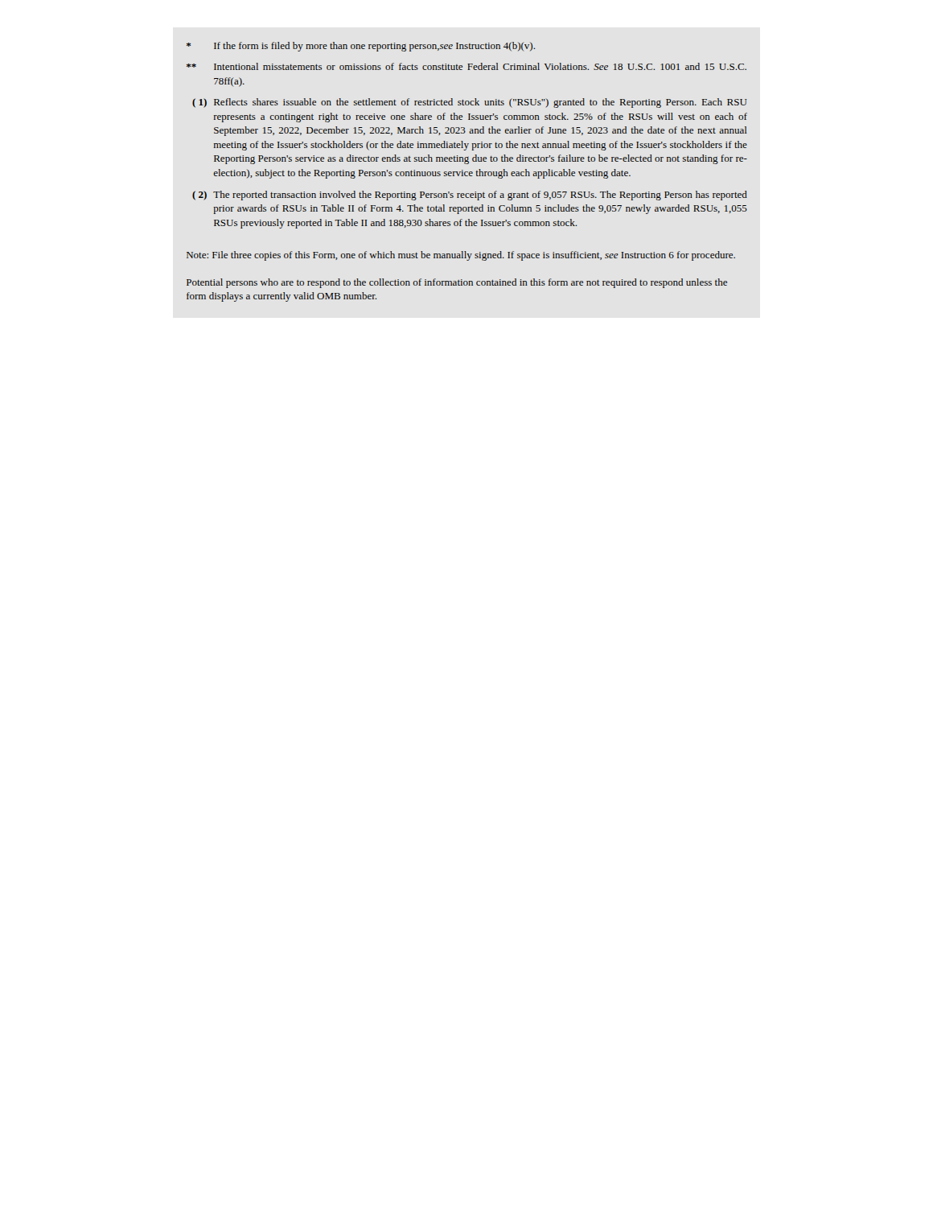| * | If the form is filed by more than one reporting person, see Instruction 4(b)(v). |
| ** | Intentional misstatements or omissions of facts constitute Federal Criminal Violations. See 18 U.S.C. 1001 and 15 U.S.C. 78ff(a). |
| ( 1) | Reflects shares issuable on the settlement of restricted stock units ("RSUs") granted to the Reporting Person. Each RSU represents a contingent right to receive one share of the Issuer's common stock. 25% of the RSUs will vest on each of September 15, 2022, December 15, 2022, March 15, 2023 and the earlier of June 15, 2023 and the date of the next annual meeting of the Issuer's stockholders (or the date immediately prior to the next annual meeting of the Issuer's stockholders if the Reporting Person's service as a director ends at such meeting due to the director's failure to be re-elected or not standing for re-election), subject to the Reporting Person's continuous service through each applicable vesting date. |
| ( 2) | The reported transaction involved the Reporting Person's receipt of a grant of 9,057 RSUs. The Reporting Person has reported prior awards of RSUs in Table II of Form 4. The total reported in Column 5 includes the 9,057 newly awarded RSUs, 1,055 RSUs previously reported in Table II and 188,930 shares of the Issuer's common stock. |
Note: File three copies of this Form, one of which must be manually signed. If space is insufficient, see Instruction 6 for procedure.
Potential persons who are to respond to the collection of information contained in this form are not required to respond unless the form displays a currently valid OMB number.